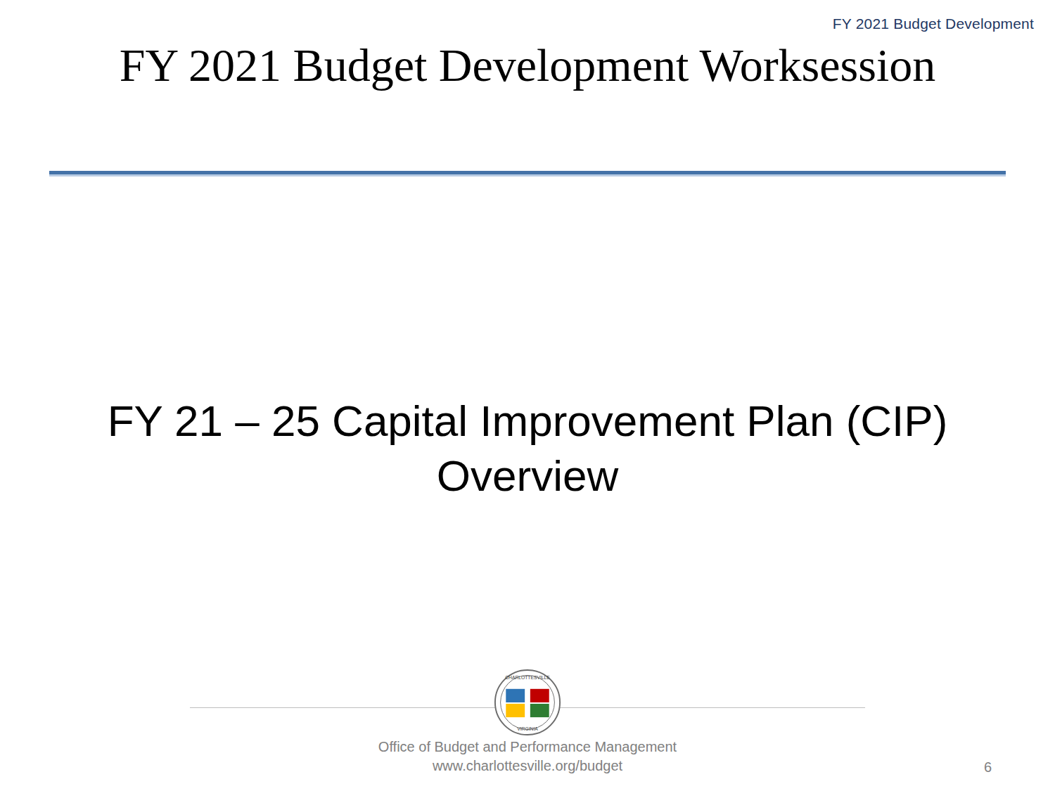FY 2021 Budget Development
FY 2021 Budget Development Worksession
FY 21 – 25 Capital Improvement Plan (CIP) Overview
CHARLOTTESVILLE VIRGINIA
Office of Budget and Performance Management
www.charlottesville.org/budget
6